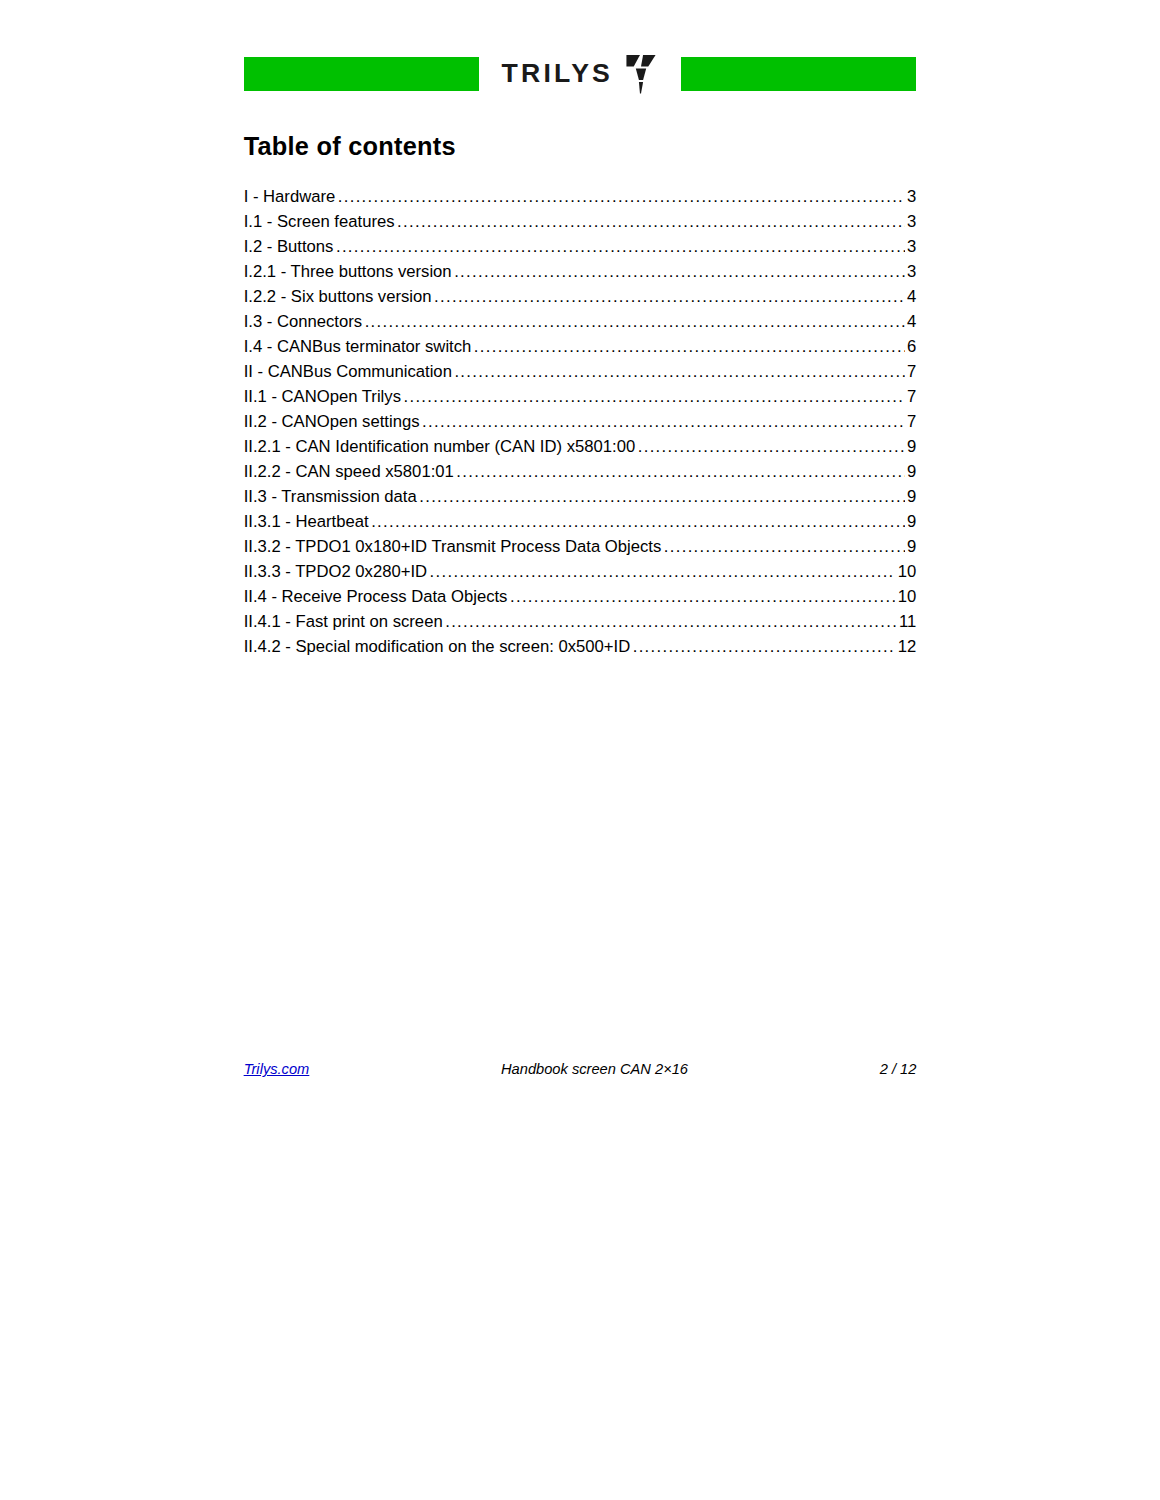TRILYS
Table of contents
I - Hardware................................................................................................................. 3
I.1 - Screen features......................................................................................................... 3
I.2 - Buttons..................................................................................................................... 3
I.2.1 - Three buttons version............................................................................................. 3
I.2.2 - Six buttons version................................................................................................. 4
I.3 - Connectors................................................................................................................. 4
I.4 - CANBus terminator switch............................................................................................. 6
II - CANBus Communication................................................................................................. 7
II.1 - CANOpen Trilys......................................................................................................... 7
II.2 - CANOpen settings..................................................................................................... 7
II.2.1 - CAN Identification number (CAN ID) x5801:00..................................................... 9
II.2.2 - CAN speed x5801:01............................................................................................. 9
II.3 - Transmission data..................................................................................................... 9
II.3.1 - Heartbeat............................................................................................................. 9
II.3.2 - TPDO1 0x180+ID Transmit Process Data Objects................................................. 9
II.3.3 - TPDO2 0x280+ID................................................................................................. 10
II.4 - Receive Process Data Objects..................................................................................... 10
II.4.1 - Fast print on screen............................................................................................. 11
II.4.2 - Special modification on the screen: 0x500+ID..................................................... 12
Trilys.com Handbook screen CAN 2×16 2 / 12